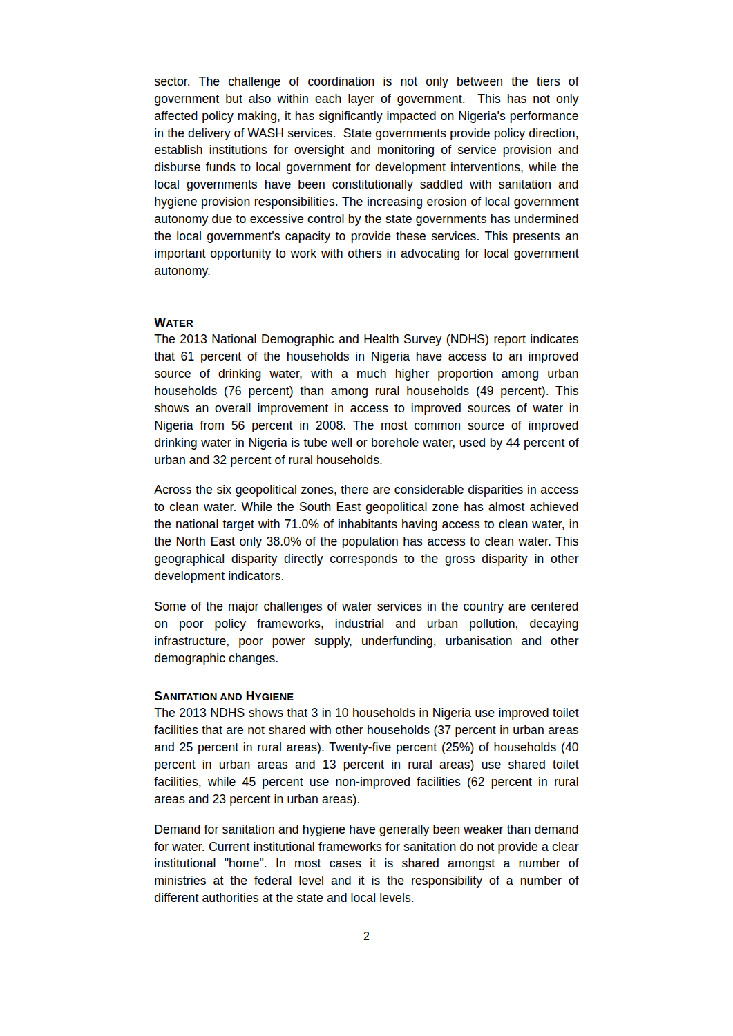sector. The challenge of coordination is not only between the tiers of government but also within each layer of government. This has not only affected policy making, it has significantly impacted on Nigeria's performance in the delivery of WASH services. State governments provide policy direction, establish institutions for oversight and monitoring of service provision and disburse funds to local government for development interventions, while the local governments have been constitutionally saddled with sanitation and hygiene provision responsibilities. The increasing erosion of local government autonomy due to excessive control by the state governments has undermined the local government's capacity to provide these services. This presents an important opportunity to work with others in advocating for local government autonomy.
Water
The 2013 National Demographic and Health Survey (NDHS) report indicates that 61 percent of the households in Nigeria have access to an improved source of drinking water, with a much higher proportion among urban households (76 percent) than among rural households (49 percent). This shows an overall improvement in access to improved sources of water in Nigeria from 56 percent in 2008. The most common source of improved drinking water in Nigeria is tube well or borehole water, used by 44 percent of urban and 32 percent of rural households.
Across the six geopolitical zones, there are considerable disparities in access to clean water. While the South East geopolitical zone has almost achieved the national target with 71.0% of inhabitants having access to clean water, in the North East only 38.0% of the population has access to clean water. This geographical disparity directly corresponds to the gross disparity in other development indicators.
Some of the major challenges of water services in the country are centered on poor policy frameworks, industrial and urban pollution, decaying infrastructure, poor power supply, underfunding, urbanisation and other demographic changes.
Sanitation and Hygiene
The 2013 NDHS shows that 3 in 10 households in Nigeria use improved toilet facilities that are not shared with other households (37 percent in urban areas and 25 percent in rural areas). Twenty-five percent (25%) of households (40 percent in urban areas and 13 percent in rural areas) use shared toilet facilities, while 45 percent use non-improved facilities (62 percent in rural areas and 23 percent in urban areas).
Demand for sanitation and hygiene have generally been weaker than demand for water. Current institutional frameworks for sanitation do not provide a clear institutional "home". In most cases it is shared amongst a number of ministries at the federal level and it is the responsibility of a number of different authorities at the state and local levels.
2